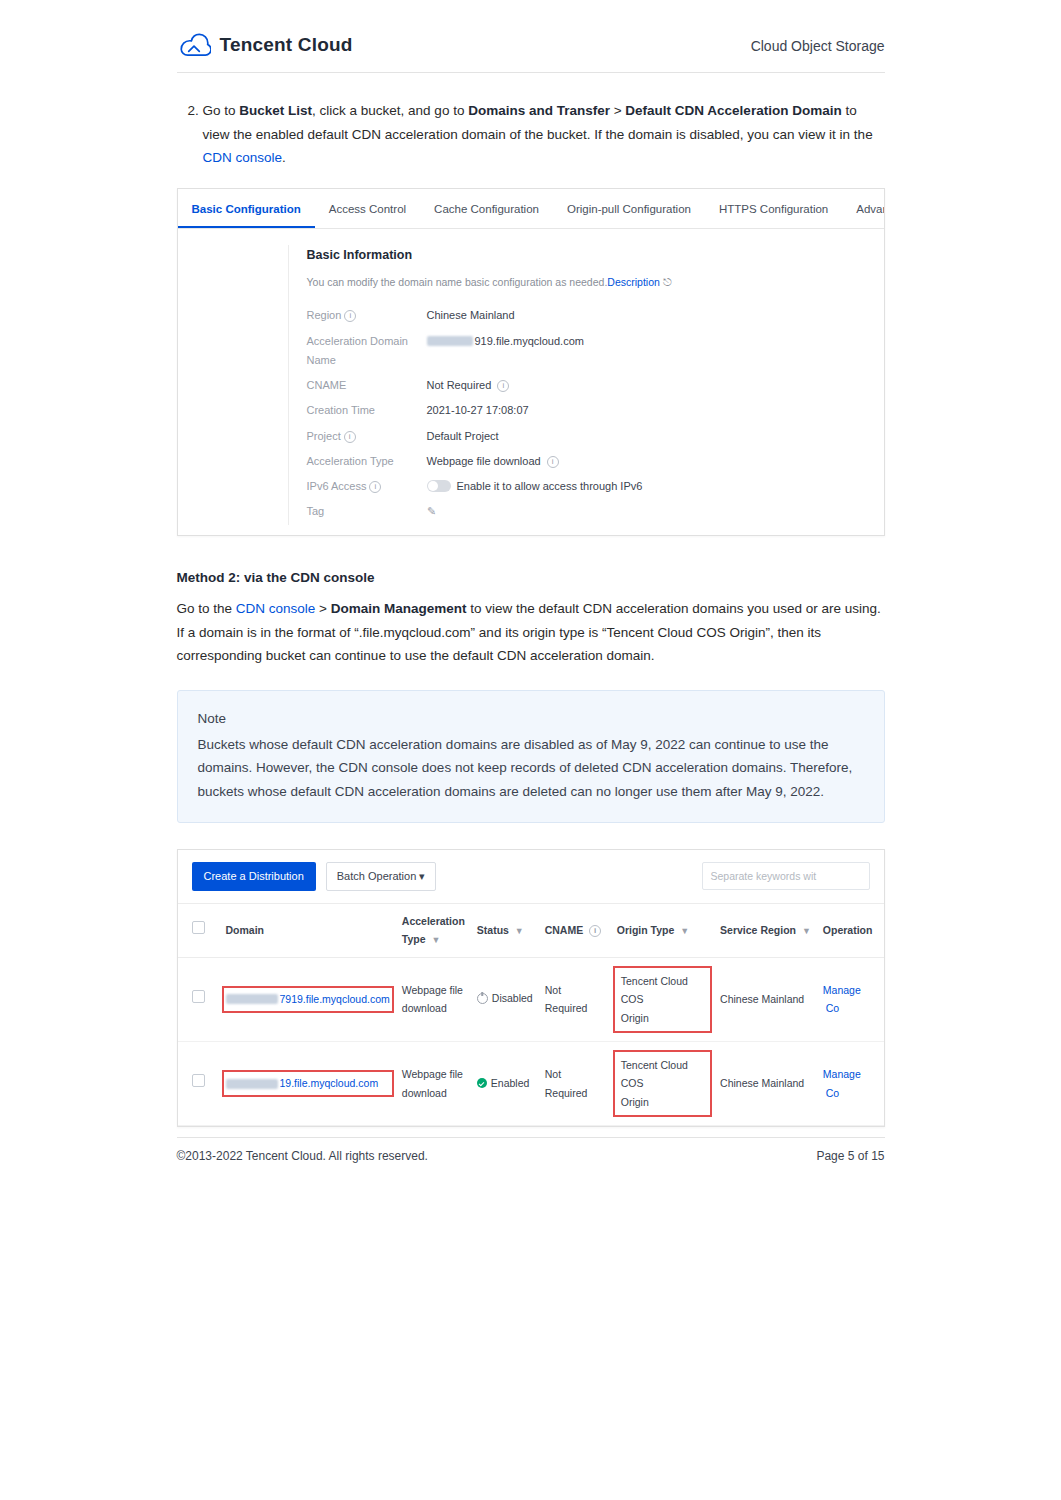Tencent Cloud
Cloud Object Storage
Go to Bucket List, click a bucket, and go to Domains and Transfer > Default CDN Acceleration Domain to view the enabled default CDN acceleration domain of the bucket. If the domain is disabled, you can view it in the CDN console.
Basic Configuration
Access Control
Cache Configuration
Origin-pull Configuration
HTTPS Configuration
Advanced Configuration
Basic Information
You can modify the domain name basic configuration as needed.Description ⎋
Regioni
Chinese Mainland
Acceleration Domain Name
919.file.myqcloud.com
CNAME
Not Required i
Creation Time
2021-10-27 17:08:07
Projecti
Default Project
Acceleration Type
Webpage file download i
IPv6 Accessi
Enable it to allow access through IPv6
Tag
✎
Method 2: via the CDN console
Go to the CDN console > Domain Management to view the default CDN acceleration domains you used or are using. If a domain is in the format of “.file.myqcloud.com” and its origin type is “Tencent Cloud COS Origin”, then its corresponding bucket can continue to use the default CDN acceleration domain.
Note
Buckets whose default CDN acceleration domains are disabled as of May 9, 2022 can continue to use the domains. However, the CDN console does not keep records of deleted CDN acceleration domains. Therefore, buckets whose default CDN acceleration domains are deleted can no longer use them after May 9, 2022.
Create a Distribution Batch Operation ▾ Separate keywords wit
| | Domain | Acceleration Type ▼ | Status ▼ | CNAME i | Origin Type ▼ | Service Region ▼ | Operation |
| --- | --- | --- | --- | --- | --- | --- | --- |
| | 7919.file.myqcloud.com | Webpage file download | Disabled | Not Required | Tencent Cloud COS Origin | Chinese Mainland | Manage Co |
| | 19.file.myqcloud.com | Webpage file download | Enabled | Not Required | Tencent Cloud COS Origin | Chinese Mainland | Manage Co |
©2013-2022 Tencent Cloud. All rights reserved.
Page 5 of 15